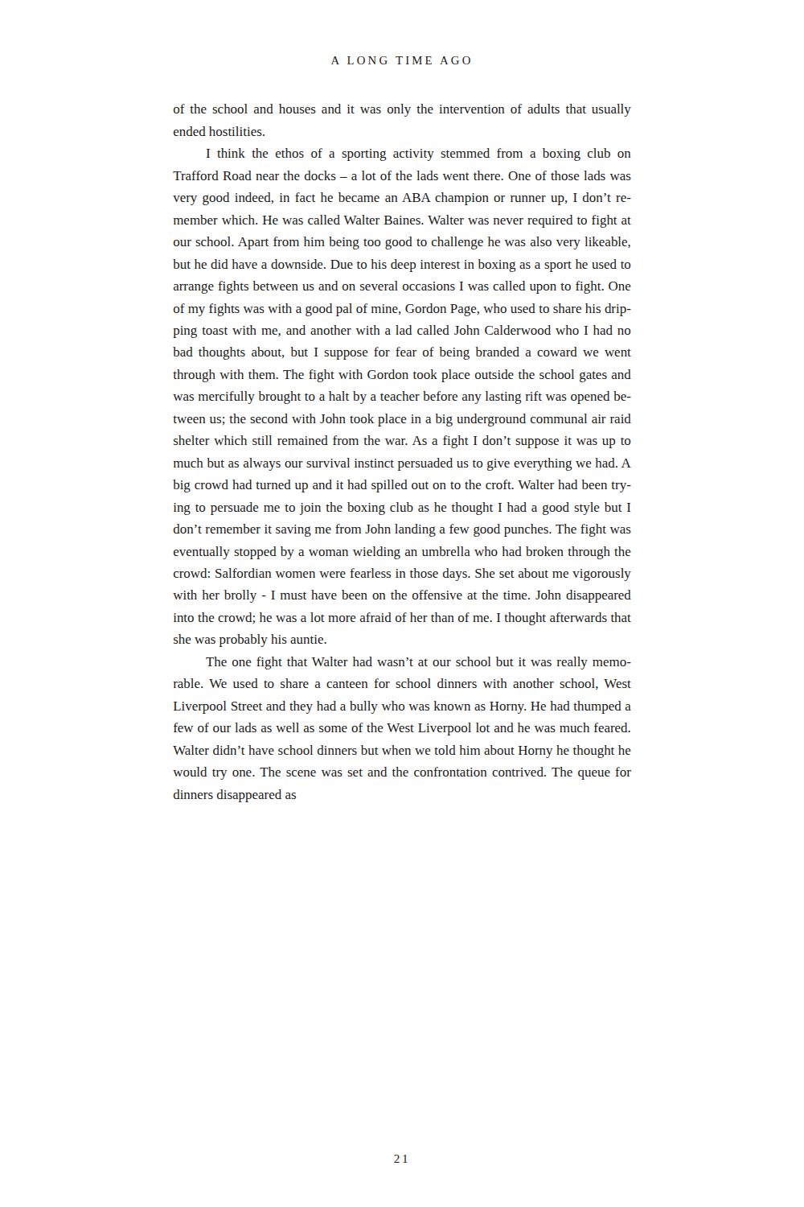A Long Time Ago
of the school and houses and it was only the intervention of adults that usually ended hostilities.
I think the ethos of a sporting activity stemmed from a boxing club on Trafford Road near the docks – a lot of the lads went there. One of those lads was very good indeed, in fact he became an ABA champion or runner up, I don’t remember which. He was called Walter Baines. Walter was never required to fight at our school. Apart from him being too good to challenge he was also very likeable, but he did have a downside. Due to his deep interest in boxing as a sport he used to arrange fights between us and on several occasions I was called upon to fight. One of my fights was with a good pal of mine, Gordon Page, who used to share his dripping toast with me, and another with a lad called John Calderwood who I had no bad thoughts about, but I suppose for fear of being branded a coward we went through with them. The fight with Gordon took place outside the school gates and was mercifully brought to a halt by a teacher before any lasting rift was opened between us; the second with John took place in a big underground communal air raid shelter which still remained from the war. As a fight I don’t suppose it was up to much but as always our survival instinct persuaded us to give everything we had. A big crowd had turned up and it had spilled out on to the croft. Walter had been trying to persuade me to join the boxing club as he thought I had a good style but I don’t remember it saving me from John landing a few good punches. The fight was eventually stopped by a woman wielding an umbrella who had broken through the crowd: Salfordian women were fearless in those days. She set about me vigorously with her brolly - I must have been on the offensive at the time. John disappeared into the crowd; he was a lot more afraid of her than of me. I thought afterwards that she was probably his auntie.
The one fight that Walter had wasn’t at our school but it was really memorable. We used to share a canteen for school dinners with another school, West Liverpool Street and they had a bully who was known as Horny. He had thumped a few of our lads as well as some of the West Liverpool lot and he was much feared. Walter didn’t have school dinners but when we told him about Horny he thought he would try one. The scene was set and the confrontation contrived. The queue for dinners disappeared as
21